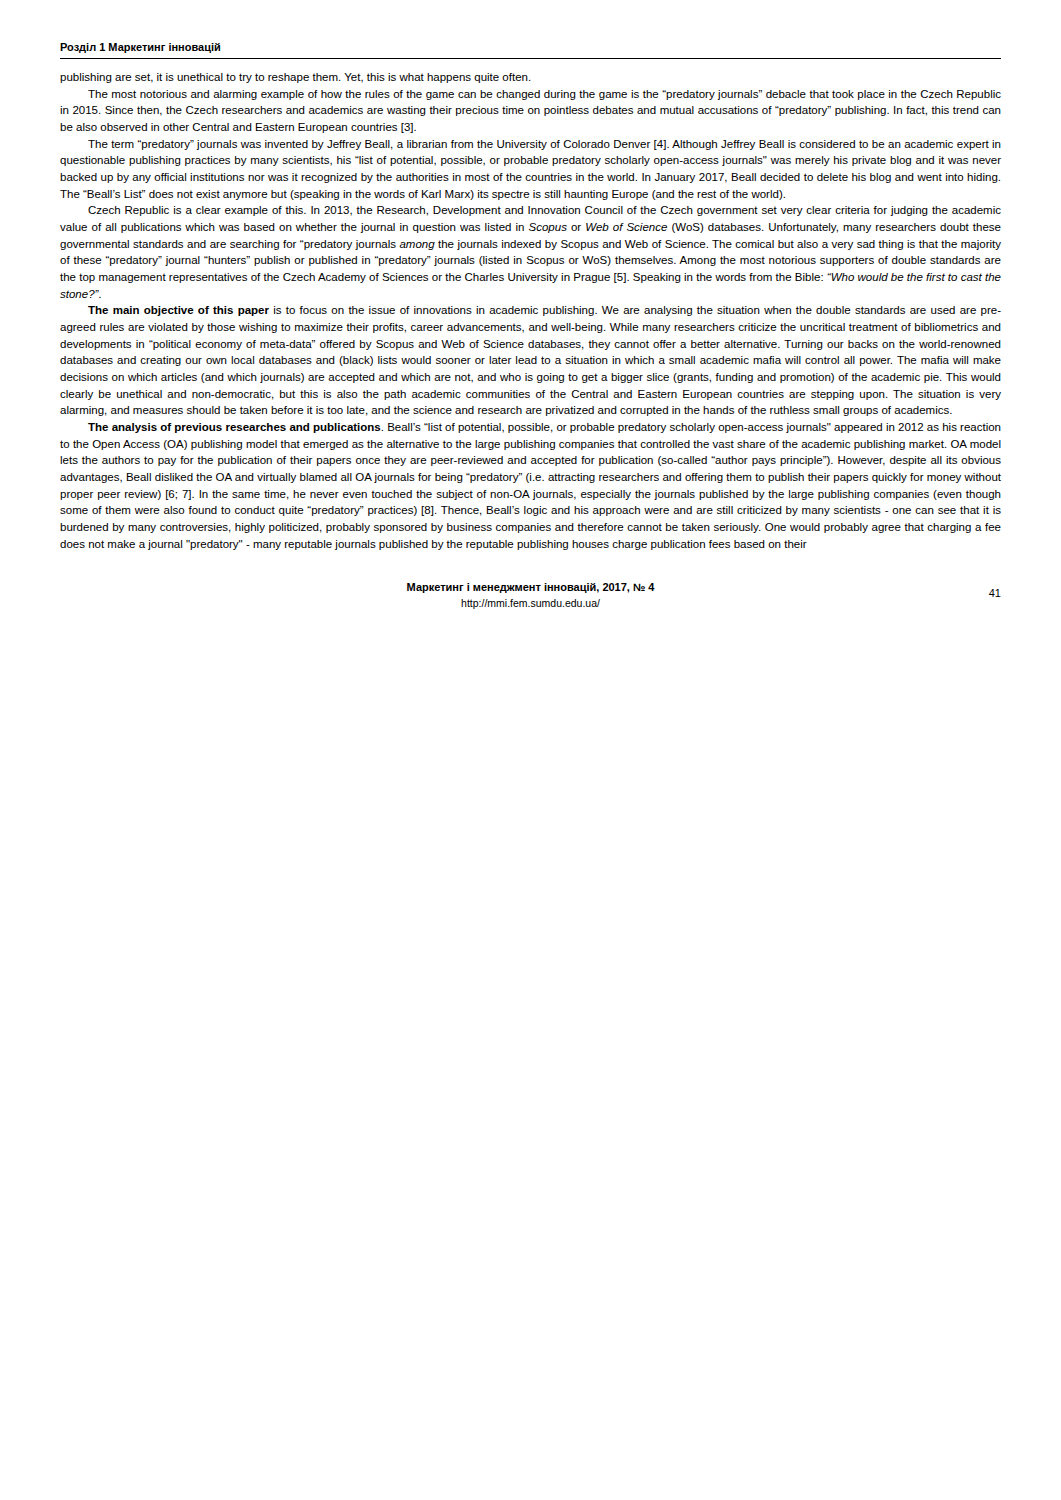Розділ 1 Маркетинг інновацій
publishing are set, it is unethical to try to reshape them. Yet, this is what happens quite often.
The most notorious and alarming example of how the rules of the game can be changed during the game is the “predatory journals” debacle that took place in the Czech Republic in 2015. Since then, the Czech researchers and academics are wasting their precious time on pointless debates and mutual accusations of “predatory” publishing. In fact, this trend can be also observed in other Central and Eastern European countries [3].
The term “predatory” journals was invented by Jeffrey Beall, a librarian from the University of Colorado Denver [4]. Although Jeffrey Beall is considered to be an academic expert in questionable publishing practices by many scientists, his “list of potential, possible, or probable predatory scholarly open-access journals" was merely his private blog and it was never backed up by any official institutions nor was it recognized by the authorities in most of the countries in the world. In January 2017, Beall decided to delete his blog and went into hiding. The “Beall’s List” does not exist anymore but (speaking in the words of Karl Marx) its spectre is still haunting Europe (and the rest of the world).
Czech Republic is a clear example of this. In 2013, the Research, Development and Innovation Council of the Czech government set very clear criteria for judging the academic value of all publications which was based on whether the journal in question was listed in Scopus or Web of Science (WoS) databases. Unfortunately, many researchers doubt these governmental standards and are searching for “predatory journals among the journals indexed by Scopus and Web of Science. The comical but also a very sad thing is that the majority of these “predatory” journal “hunters” publish or published in “predatory” journals (listed in Scopus or WoS) themselves. Among the most notorious supporters of double standards are the top management representatives of the Czech Academy of Sciences or the Charles University in Prague [5]. Speaking in the words from the Bible: “Who would be the first to cast the stone?”.
The main objective of this paper is to focus on the issue of innovations in academic publishing. We are analysing the situation when the double standards are used are pre-agreed rules are violated by those wishing to maximize their profits, career advancements, and well-being. While many researchers criticize the uncritical treatment of bibliometrics and developments in “political economy of meta-data” offered by Scopus and Web of Science databases, they cannot offer a better alternative. Turning our backs on the world-renowned databases and creating our own local databases and (black) lists would sooner or later lead to a situation in which a small academic mafia will control all power. The mafia will make decisions on which articles (and which journals) are accepted and which are not, and who is going to get a bigger slice (grants, funding and promotion) of the academic pie. This would clearly be unethical and non-democratic, but this is also the path academic communities of the Central and Eastern European countries are stepping upon. The situation is very alarming, and measures should be taken before it is too late, and the science and research are privatized and corrupted in the hands of the ruthless small groups of academics.
The analysis of previous researches and publications. Beall’s “list of potential, possible, or probable predatory scholarly open-access journals" appeared in 2012 as his reaction to the Open Access (OA) publishing model that emerged as the alternative to the large publishing companies that controlled the vast share of the academic publishing market. OA model lets the authors to pay for the publication of their papers once they are peer-reviewed and accepted for publication (so-called “author pays principle”). However, despite all its obvious advantages, Beall disliked the OA and virtually blamed all OA journals for being “predatory” (i.e. attracting researchers and offering them to publish their papers quickly for money without proper peer review) [6; 7]. In the same time, he never even touched the subject of non-OA journals, especially the journals published by the large publishing companies (even though some of them were also found to conduct quite “predatory” practices) [8]. Thence, Beall’s logic and his approach were and are still criticized by many scientists - one can see that it is burdened by many controversies, highly politicized, probably sponsored by business companies and therefore cannot be taken seriously. One would probably agree that charging a fee does not make a journal "predatory" - many reputable journals published by the reputable publishing houses charge publication fees based on their
Маркетинг і менеджмент інновацій, 2017, № 4
http://mmi.fem.sumdu.edu.ua/
41